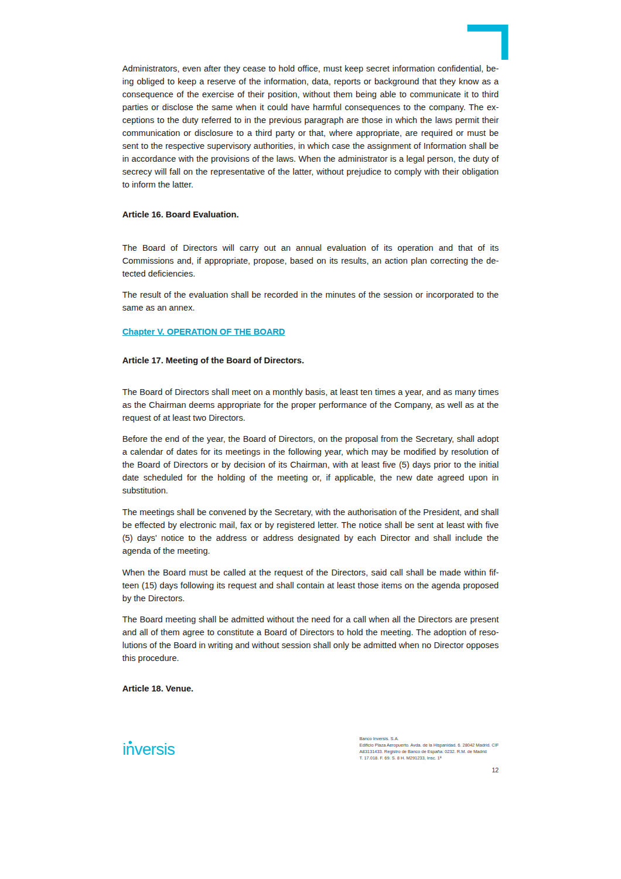Administrators, even after they cease to hold office, must keep secret information confidential, being obliged to keep a reserve of the information, data, reports or background that they know as a consequence of the exercise of their position, without them being able to communicate it to third parties or disclose the same when it could have harmful consequences to the company. The exceptions to the duty referred to in the previous paragraph are those in which the laws permit their communication or disclosure to a third party or that, where appropriate, are required or must be sent to the respective supervisory authorities, in which case the assignment of Information shall be in accordance with the provisions of the laws. When the administrator is a legal person, the duty of secrecy will fall on the representative of the latter, without prejudice to comply with their obligation to inform the latter.
Article 16. Board Evaluation.
The Board of Directors will carry out an annual evaluation of its operation and that of its Commissions and, if appropriate, propose, based on its results, an action plan correcting the detected deficiencies.
The result of the evaluation shall be recorded in the minutes of the session or incorporated to the same as an annex.
Chapter V. OPERATION OF THE BOARD
Article 17. Meeting of the Board of Directors.
The Board of Directors shall meet on a monthly basis, at least ten times a year, and as many times as the Chairman deems appropriate for the proper performance of the Company, as well as at the request of at least two Directors.
Before the end of the year, the Board of Directors, on the proposal from the Secretary, shall adopt a calendar of dates for its meetings in the following year, which may be modified by resolution of the Board of Directors or by decision of its Chairman, with at least five (5) days prior to the initial date scheduled for the holding of the meeting or, if applicable, the new date agreed upon in substitution.
The meetings shall be convened by the Secretary, with the authorisation of the President, and shall be effected by electronic mail, fax or by registered letter. The notice shall be sent at least with five (5) days' notice to the address or address designated by each Director and shall include the agenda of the meeting.
When the Board must be called at the request of the Directors, said call shall be made within fifteen (15) days following its request and shall contain at least those items on the agenda proposed by the Directors.
The Board meeting shall be admitted without the need for a call when all the Directors are present and all of them agree to constitute a Board of Directors to hold the meeting. The adoption of resolutions of the Board in writing and without session shall only be admitted when no Director opposes this procedure.
Article 18. Venue.
inversis
Banco Inversis. S.A.
Edificio Plaza Aeropuerto. Avda. de la Hispanidad. 6. 28042 Madrid. CIF
A83131433. Registro de Banco de España: 0232. R.M. de Madrid
T. 17.018. F. 69. S. 8 H. M291233, Insc. 1ª
12